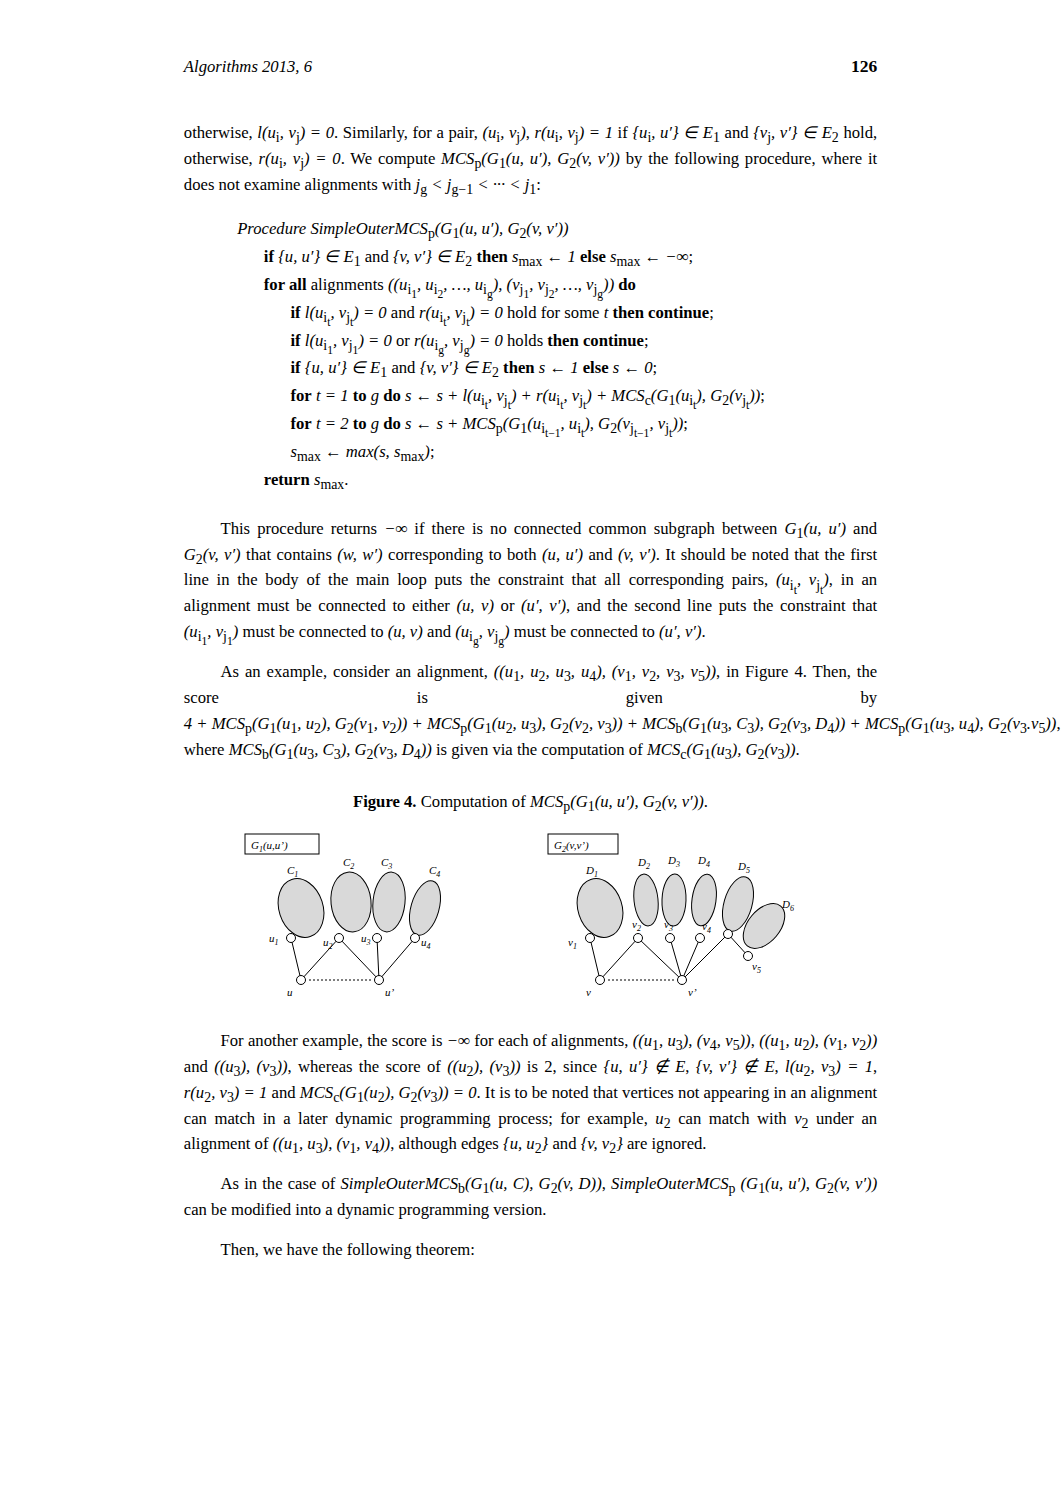Algorithms 2013, 6 126
otherwise, l(ui, vj) = 0. Similarly, for a pair, (ui, vj), r(ui, vj) = 1 if {ui, u′} ∈ E1 and {vj, v′} ∈ E2 hold, otherwise, r(ui, vj) = 0. We compute MCSp(G1(u, u′), G2(v, v′)) by the following procedure, where it does not examine alignments with jg < jg−1 < ··· < j1:
Procedure SimpleOuterMCSp(G1(u, u′), G2(v, v′))
if {u, u′} ∈ E1 and {v, v′} ∈ E2 then smax ← 1 else smax ← −∞;
for all alignments ((ui1, ui2, …, uig), (vj1, vj2, …, vjg)) do
if l(uit, vjt) = 0 and r(uit, vjt) = 0 hold for some t then continue;
if l(ui1, vj1) = 0 or r(uig, vjg) = 0 holds then continue;
if {u, u′} ∈ E1 and {v, v′} ∈ E2 then s ← 1 else s ← 0;
for t = 1 to g do s ← s + l(uit, vjt) + r(uit, vjt) + MCSc(G1(uit), G2(vjt));
for t = 2 to g do s ← s + MCSp(G1(uit−1, uit), G2(vjt−1, vjt));
smax ← max(s, smax);
return smax.
This procedure returns −∞ if there is no connected common subgraph between G1(u, u′) and G2(v, v′) that contains (w, w′) corresponding to both (u, u′) and (v, v′). It should be noted that the first line in the body of the main loop puts the constraint that all corresponding pairs, (uit, vjt), in an alignment must be connected to either (u, v) or (u′, v′), and the second line puts the constraint that (ui1, vj1) must be connected to (u, v) and (uig, vjg) must be connected to (u′, v′).
As an example, consider an alignment, ((u1, u2, u3, u4), (v1, v2, v3, v5)), in Figure 4. Then, the score is given by 4 + MCSp(G1(u1, u2), G2(v1, v2)) + MCSp(G1(u2, u3), G2(v2, v3)) + MCSb(G1(u3, C3), G2(v3, D4)) + MCSp(G1(u3, u4), G2(v3.v5)), where MCSb(G1(u3, C3), G2(v3, D4)) is given via the computation of MCSc(G1(u3), G2(v3)).
Figure 4. Computation of MCSp(G1(u, u′), G2(v, v′)).
G1(u,u’) C1 C2 C3 C4 u1 u2 u3 u4 u u’ G2(v,v’) D1 D2 D3 D4 D5 D6 v1 v2 v3 v4 v5 v v’
For another example, the score is −∞ for each of alignments, ((u1, u3), (v4, v5)), ((u1, u2), (v1, v2)) and ((u3), (v3)), whereas the score of ((u2), (v3)) is 2, since {u, u′} ∉ E, {v, v′} ∉ E, l(u2, v3) = 1, r(u2, v3) = 1 and MCSc(G1(u2), G2(v3)) = 0. It is to be noted that vertices not appearing in an alignment can match in a later dynamic programming process; for example, u2 can match with v2 under an alignment of ((u1, u3), (v1, v4)), although edges {u, u2} and {v, v2} are ignored.
As in the case of SimpleOuterMCSb(G1(u, C), G2(v, D)), SimpleOuterMCSp (G1(u, u′), G2(v, v′)) can be modified into a dynamic programming version.
Then, we have the following theorem: